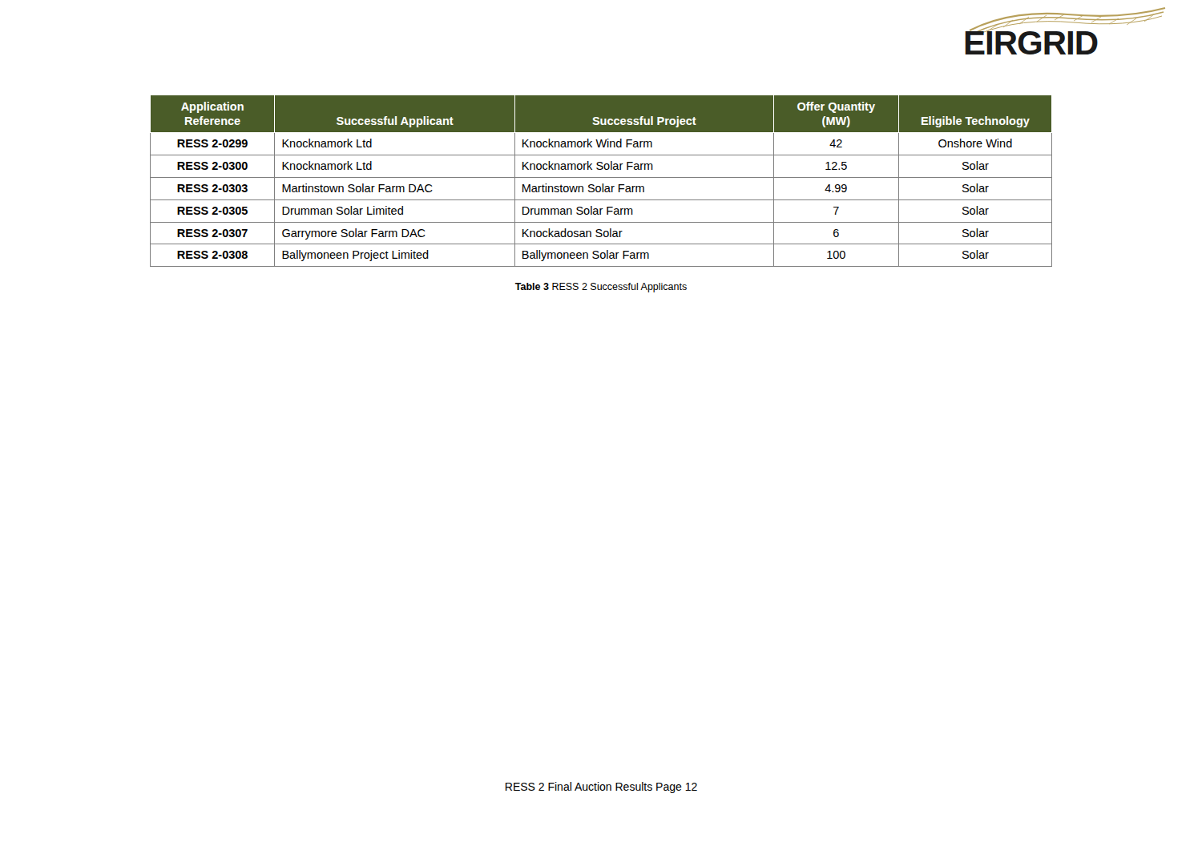EIRGRID
| Application Reference | Successful Applicant | Successful Project | Offer Quantity (MW) | Eligible Technology |
| --- | --- | --- | --- | --- |
| RESS 2-0299 | Knocknamork Ltd | Knocknamork Wind Farm | 42 | Onshore Wind |
| RESS 2-0300 | Knocknamork Ltd | Knocknamork Solar Farm | 12.5 | Solar |
| RESS 2-0303 | Martinstown Solar Farm DAC | Martinstown Solar Farm | 4.99 | Solar |
| RESS 2-0305 | Drumman Solar Limited | Drumman Solar Farm | 7 | Solar |
| RESS 2-0307 | Garrymore Solar Farm DAC | Knockadosan Solar | 6 | Solar |
| RESS 2-0308 | Ballymoneen Project Limited | Ballymoneen Solar Farm | 100 | Solar |
Table 3 RESS 2 Successful Applicants
RESS 2 Final Auction Results Page 12